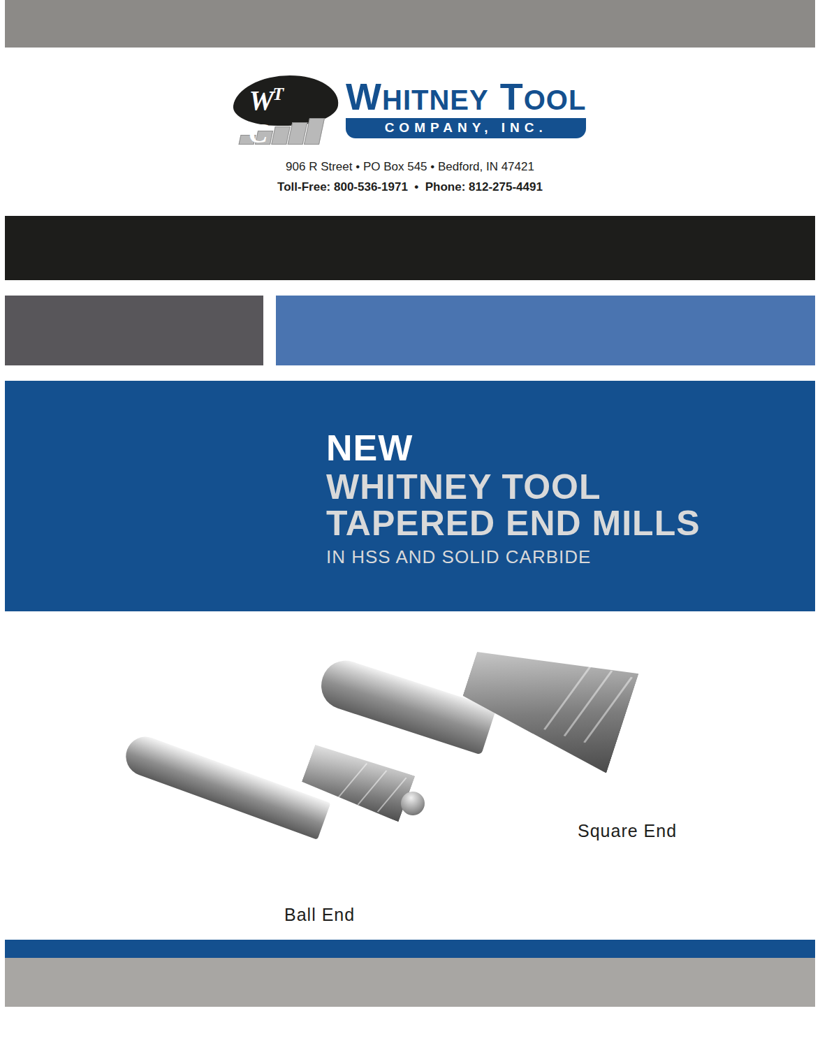WT
C
WHITNEY TOOL
COMPANY, INC.
906 R Street • PO Box 545 • Bedford, IN 47421
Toll-Free: 800-536-1971 • Phone: 812-275-4491
NEW
WHITNEY TOOL
TAPERED END MILLS
IN HSS AND SOLID CARBIDE
Square End
Ball End